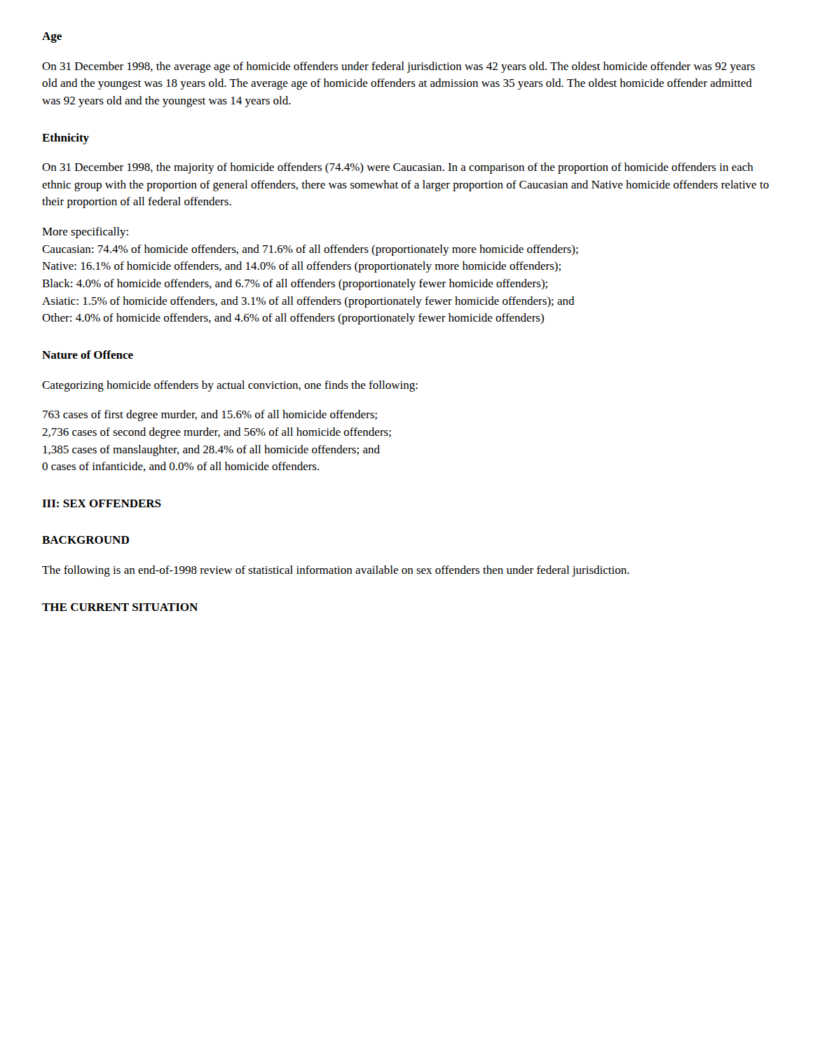Age
On 31 December 1998, the average age of homicide offenders under federal jurisdiction was 42 years old. The oldest homicide offender was 92 years old and the youngest was 18 years old. The average age of homicide offenders at admission was 35 years old. The oldest homicide offender admitted was 92 years old and the youngest was 14 years old.
Ethnicity
On 31 December 1998, the majority of homicide offenders (74.4%) were Caucasian. In a comparison of the proportion of homicide offenders in each ethnic group with the proportion of general offenders, there was somewhat of a larger proportion of Caucasian and Native homicide offenders relative to their proportion of all federal offenders.
More specifically:
Caucasian: 74.4% of homicide offenders, and 71.6% of all offenders (proportionately more homicide offenders);
Native: 16.1% of homicide offenders, and 14.0% of all offenders (proportionately more homicide offenders);
Black: 4.0% of homicide offenders, and 6.7% of all offenders (proportionately fewer homicide offenders);
Asiatic: 1.5% of homicide offenders, and 3.1% of all offenders (proportionately fewer homicide offenders); and
Other: 4.0% of homicide offenders, and 4.6% of all offenders (proportionately fewer homicide offenders)
Nature of Offence
Categorizing homicide offenders by actual conviction, one finds the following:
763 cases of first degree murder, and 15.6% of all homicide offenders;
2,736 cases of second degree murder, and 56% of all homicide offenders;
1,385 cases of manslaughter, and 28.4% of all homicide offenders; and
0 cases of infanticide, and 0.0% of all homicide offenders.
III: SEX OFFENDERS
BACKGROUND
The following is an end-of-1998 review of statistical information available on sex offenders then under federal jurisdiction.
THE CURRENT SITUATION